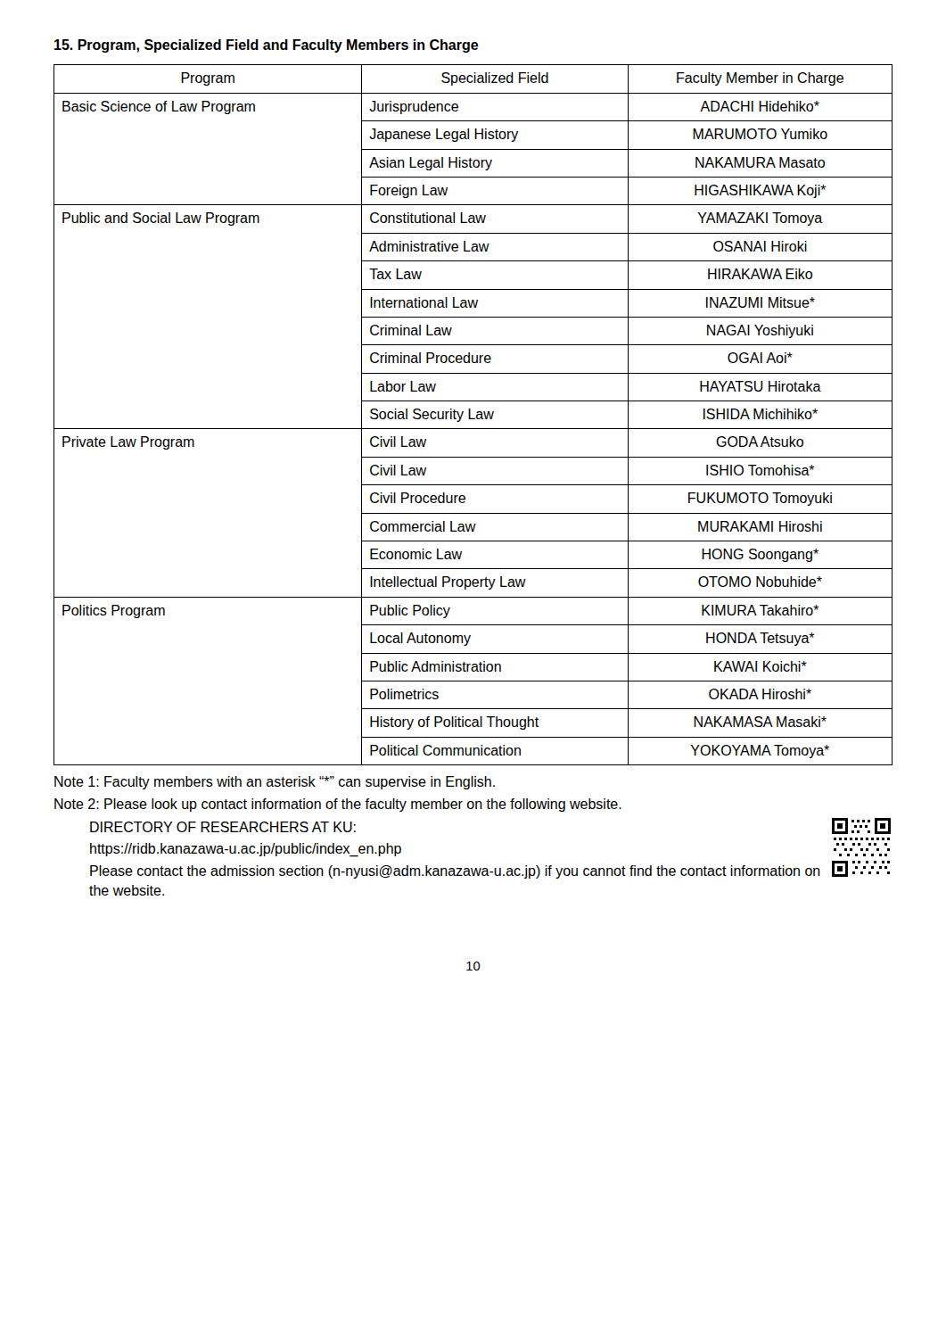15. Program, Specialized Field and Faculty Members in Charge
| Program | Specialized Field | Faculty Member in Charge |
| --- | --- | --- |
| Basic Science of Law Program | Jurisprudence | ADACHI Hidehiko* |
| Japanese Legal History | MARUMOTO Yumiko |
| Asian Legal History | NAKAMURA Masato |
| Foreign Law | HIGASHIKAWA Koji* |
| Public and Social Law Program | Constitutional Law | YAMAZAKI Tomoya |
| Administrative Law | OSANAI Hiroki |
| Tax Law | HIRAKAWA Eiko |
| International Law | INAZUMI Mitsue* |
| Criminal Law | NAGAI Yoshiyuki |
| Criminal Procedure | OGAI Aoi* |
| Labor Law | HAYATSU Hirotaka |
| Social Security Law | ISHIDA Michihiko* |
| Private Law Program | Civil Law | GODA Atsuko |
| Civil Law | ISHIO Tomohisa* |
| Civil Procedure | FUKUMOTO Tomoyuki |
| Commercial Law | MURAKAMI Hiroshi |
| Economic Law | HONG Soongang* |
| Intellectual Property Law | OTOMO Nobuhide* |
| Politics Program | Public Policy | KIMURA Takahiro* |
| Local Autonomy | HONDA Tetsuya* |
| Public Administration | KAWAI Koichi* |
| Polimetrics | OKADA Hiroshi* |
| History of Political Thought | NAKAMASA Masaki* |
| Political Communication | YOKOYAMA Tomoya* |
Note 1: Faculty members with an asterisk “*” can supervise in English.
Note 2: Please look up contact information of the faculty member on the following website.
DIRECTORY OF RESEARCHERS AT KU:
https://ridb.kanazawa-u.ac.jp/public/index_en.php
Please contact the admission section (n-nyusi@adm.kanazawa-u.ac.jp) if you cannot find the contact information on the website.
10